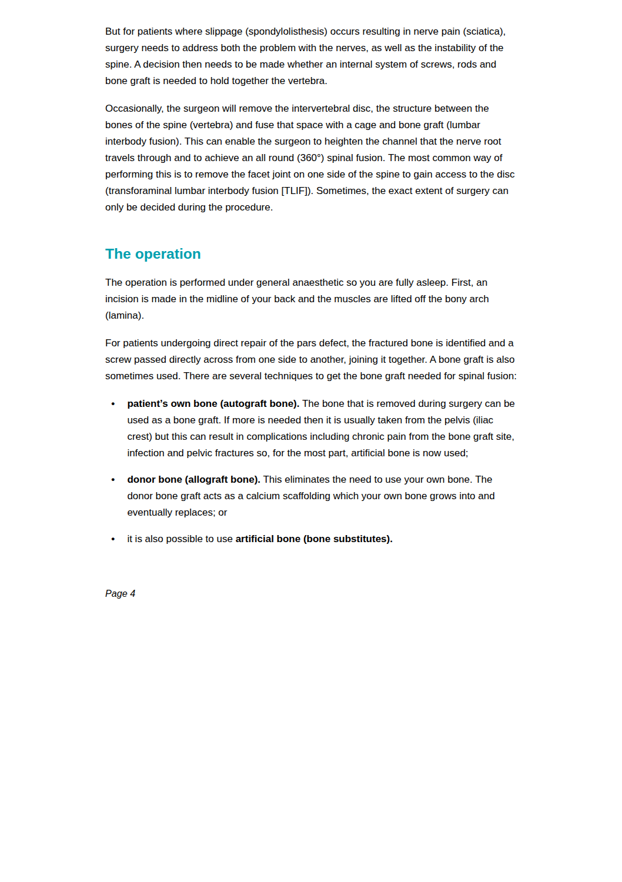But for patients where slippage (spondylolisthesis) occurs resulting in nerve pain (sciatica), surgery needs to address both the problem with the nerves, as well as the instability of the spine. A decision then needs to be made whether an internal system of screws, rods and bone graft is needed to hold together the vertebra.
Occasionally, the surgeon will remove the intervertebral disc, the structure between the bones of the spine (vertebra) and fuse that space with a cage and bone graft (lumbar interbody fusion). This can enable the surgeon to heighten the channel that the nerve root travels through and to achieve an all round (360°) spinal fusion. The most common way of performing this is to remove the facet joint on one side of the spine to gain access to the disc (transforaminal lumbar interbody fusion [TLIF]). Sometimes, the exact extent of surgery can only be decided during the procedure.
The operation
The operation is performed under general anaesthetic so you are fully asleep. First, an incision is made in the midline of your back and the muscles are lifted off the bony arch (lamina).
For patients undergoing direct repair of the pars defect, the fractured bone is identified and a screw passed directly across from one side to another, joining it together. A bone graft is also sometimes used. There are several techniques to get the bone graft needed for spinal fusion:
patient’s own bone (autograft bone). The bone that is removed during surgery can be used as a bone graft. If more is needed then it is usually taken from the pelvis (iliac crest) but this can result in complications including chronic pain from the bone graft site, infection and pelvic fractures so, for the most part, artificial bone is now used;
donor bone (allograft bone). This eliminates the need to use your own bone. The donor bone graft acts as a calcium scaffolding which your own bone grows into and eventually replaces; or
it is also possible to use artificial bone (bone substitutes).
Page 4